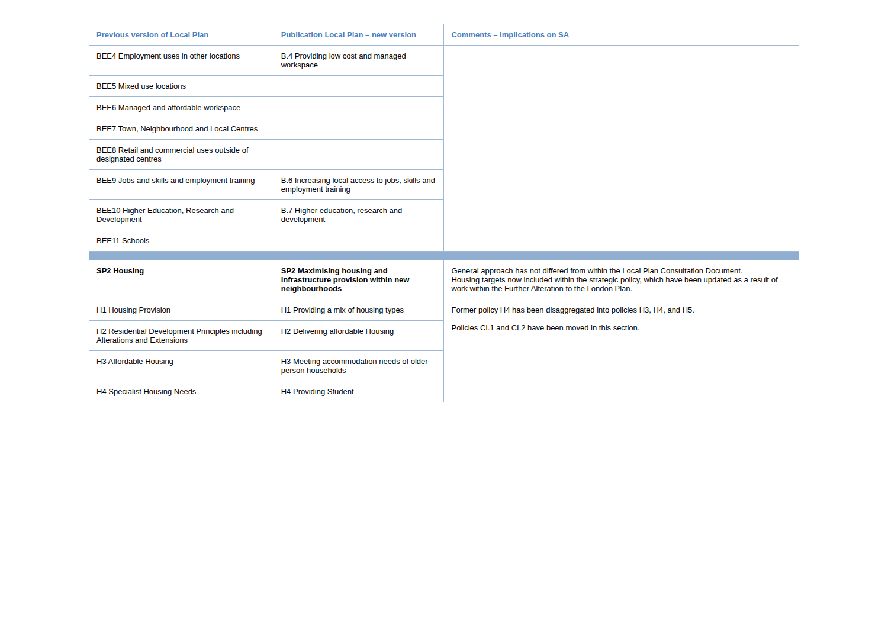| Previous version of Local Plan | Publication Local Plan – new version | Comments – implications on SA |
| --- | --- | --- |
| BEE4 Employment uses in other locations | B.4 Providing low cost and managed workspace | |
| BEE5 Mixed use locations | |
| BEE6 Managed and affordable workspace | |
| BEE7 Town, Neighbourhood and Local Centres | |
| BEE8 Retail and commercial uses outside of designated centres | |
| BEE9 Jobs and skills and employment training | B.6 Increasing local access to jobs, skills and employment training |
| BEE10 Higher Education, Research and Development | B.7 Higher education, research and development |
| BEE11 Schools | |
| SP2 Housing | SP2 Maximising housing and infrastructure provision within new neighbourhoods | General approach has not differed from within the Local Plan Consultation Document. Housing targets now included within the strategic policy, which have been updated as a result of work within the Further Alteration to the London Plan. |
| H1 Housing Provision | H1 Providing a mix of housing types | Former policy H4 has been disaggregated into policies H3, H4, and H5. Policies CI.1 and CI.2 have been moved in this section. |
| H2 Residential Development Principles including Alterations and Extensions | H2 Delivering affordable Housing |
| H3 Affordable Housing | H3 Meeting accommodation needs of older person households |
| H4 Specialist Housing Needs | H4 Providing Student |